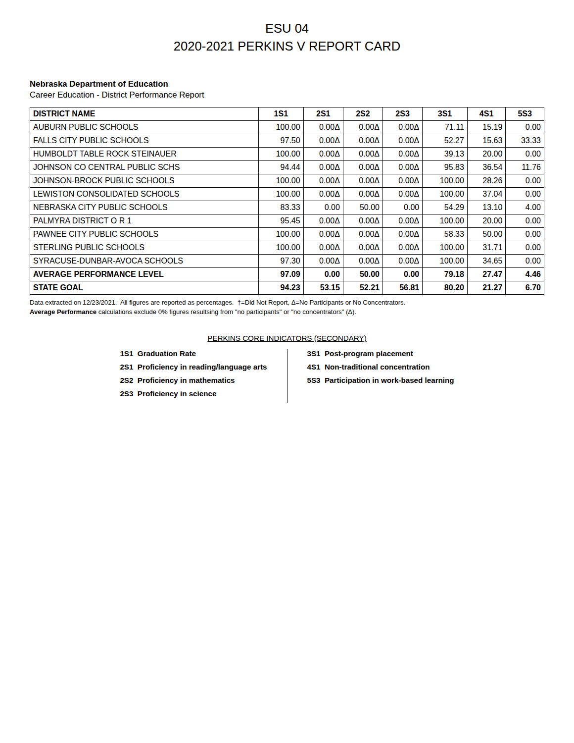ESU 04
2020-2021 PERKINS V REPORT CARD
Nebraska Department of Education
Career Education - District Performance Report
| DISTRICT NAME | 1S1 | 2S1 | 2S2 | 2S3 | 3S1 | 4S1 | 5S3 |
| --- | --- | --- | --- | --- | --- | --- | --- |
| AUBURN PUBLIC SCHOOLS | 100.00 | 0.00Δ | 0.00Δ | 0.00Δ | 71.11 | 15.19 | 0.00 |
| FALLS CITY PUBLIC SCHOOLS | 97.50 | 0.00Δ | 0.00Δ | 0.00Δ | 52.27 | 15.63 | 33.33 |
| HUMBOLDT TABLE ROCK STEINAUER | 100.00 | 0.00Δ | 0.00Δ | 0.00Δ | 39.13 | 20.00 | 0.00 |
| JOHNSON CO CENTRAL PUBLIC SCHS | 94.44 | 0.00Δ | 0.00Δ | 0.00Δ | 95.83 | 36.54 | 11.76 |
| JOHNSON-BROCK PUBLIC SCHOOLS | 100.00 | 0.00Δ | 0.00Δ | 0.00Δ | 100.00 | 28.26 | 0.00 |
| LEWISTON CONSOLIDATED SCHOOLS | 100.00 | 0.00Δ | 0.00Δ | 0.00Δ | 100.00 | 37.04 | 0.00 |
| NEBRASKA CITY PUBLIC SCHOOLS | 83.33 | 0.00 | 50.00 | 0.00 | 54.29 | 13.10 | 4.00 |
| PALMYRA DISTRICT O R 1 | 95.45 | 0.00Δ | 0.00Δ | 0.00Δ | 100.00 | 20.00 | 0.00 |
| PAWNEE CITY PUBLIC SCHOOLS | 100.00 | 0.00Δ | 0.00Δ | 0.00Δ | 58.33 | 50.00 | 0.00 |
| STERLING PUBLIC SCHOOLS | 100.00 | 0.00Δ | 0.00Δ | 0.00Δ | 100.00 | 31.71 | 0.00 |
| SYRACUSE-DUNBAR-AVOCA SCHOOLS | 97.30 | 0.00Δ | 0.00Δ | 0.00Δ | 100.00 | 34.65 | 0.00 |
| AVERAGE PERFORMANCE LEVEL | 97.09 | 0.00 | 50.00 | 0.00 | 79.18 | 27.47 | 4.46 |
| STATE GOAL | 94.23 | 53.15 | 52.21 | 56.81 | 80.20 | 21.27 | 6.70 |
Data extracted on 12/23/2021. All figures are reported as percentages. †=Did Not Report, Δ=No Participants or No Concentrators.
Average Performance calculations exclude 0% figures resultsing from "no participants" or "no concentrators" (Δ).
PERKINS CORE INDICATORS (SECONDARY)
1S1 Graduation Rate
2S1 Proficiency in reading/language arts
2S2 Proficiency in mathematics
2S3 Proficiency in science
3S1 Post-program placement
4S1 Non-traditional concentration
5S3 Participation in work-based learning